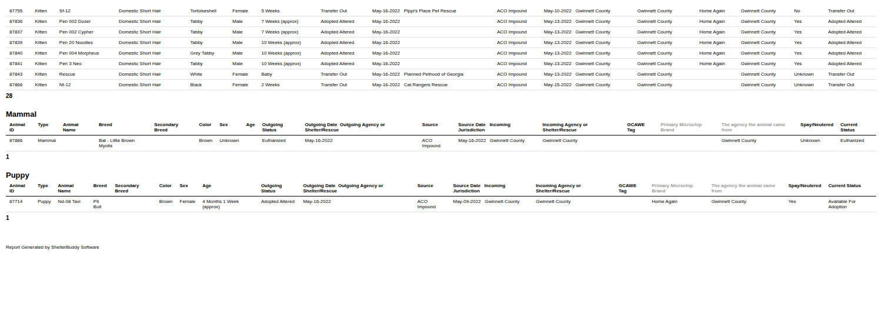| 87755 | Kitten | Sf-12 | Domestic Short Hair | | Tortoiseshell | Female | 5 Weeks | Transfer Out | May-16-2022 Pippi's Place Pet Rescue | ACO Impound | May-10-2022 Gwinnett County | Gwinnett County | | Home Again | Gwinnett County | No | Transfer Out |
| 87836 | Kitten | Pen 002 Dozer | Domestic Short Hair | | Tabby | Male | 7 Weeks (approx) | Adopted Altered | May-16-2022 | ACO Impound | May-13-2022 Gwinnett County | Gwinnett County | | Home Again | Gwinnett County | Yes | Adopted Altered |
| 87837 | Kitten | Pen 002 Cypher | Domestic Short Hair | | Tabby | Male | 7 Weeks (approx) | Adopted Altered | May-16-2022 | ACO Impound | May-13-2022 Gwinnett County | Gwinnett County | | Home Again | Gwinnett County | Yes | Adopted Altered |
| 87839 | Kitten | Pen 20 Noodles | Domestic Short Hair | | Tabby | Male | 10 Weeks (approx) | Adopted Altered | May-16-2022 | ACO Impound | May-13-2022 Gwinnett County | Gwinnett County | | Home Again | Gwinnett County | Yes | Adopted Altered |
| 87840 | Kitten | Pen 004 Morpheus | Domestic Short Hair | | Grey Tabby | Male | 10 Weeks (approx) | Adopted Altered | May-16-2022 | ACO Impound | May-13-2022 Gwinnett County | Gwinnett County | | Home Again | Gwinnett County | Yes | Adopted Altered |
| 87841 | Kitten | Pen 3 Neo | Domestic Short Hair | | Tabby | Male | 10 Weeks (approx) | Adopted Altered | May-16-2022 | ACO Impound | May-13-2022 Gwinnett County | Gwinnett County | | Home Again | Gwinnett County | Yes | Adopted Altered |
| 87843 | Kitten | Rescue | Domestic Short Hair | | White | Female | Baby | Transfer Out | May-16-2022 Planned Pethood of Georgia | ACO Impound | May-13-2022 Gwinnett County | Gwinnett County | | | Gwinnett County | Unknown | Transfer Out |
| 87866 | Kitten | Nf-12 | Domestic Short Hair | | Black | Female | 2 Weeks | Transfer Out | May-16-2022 Cat Rangers Rescue | ACO Impound | May-15-2022 Gwinnett County | Gwinnett County | | | Gwinnett County | Unknown | Transfer Out |
28
Mammal
| Animal ID | Type | Animal Name | Breed | Secondary Breed | Color | Sex | Age | Outgoing Status | Outgoing Date Outgoing Agency or Shelter/Rescue | Source | Source Date Incoming Jurisdiction | Incoming Agency or Shelter/Rescue | GCAWE Tag | Primary Microchip Brand | The agency the animal came from | Spay/Neutered | Current Status |
| --- | --- | --- | --- | --- | --- | --- | --- | --- | --- | --- | --- | --- | --- | --- | --- | --- | --- |
| 87886 | Mammal | | Bat - Little Brown Myotis | | Brown | Unknown | | Euthanized | May-16-2022 | ACO Impound | May-16-2022 Gwinnett County | Gwinnett County | | | Gwinnett County | Unknown | Euthanized |
1
Puppy
| Animal ID | Type | Animal Name | Breed | Secondary Breed | Color | Sex | Age | Outgoing Status | Outgoing Date Outgoing Agency or Shelter/Rescue | Source | Source Date Incoming Jurisdiction | Incoming Agency or Shelter/Rescue | GCAWE Tag | Primary Microchip Brand | The agency the animal came from | Spay/Neutered | Current Status |
| --- | --- | --- | --- | --- | --- | --- | --- | --- | --- | --- | --- | --- | --- | --- | --- | --- | --- |
| 87714 | Puppy | Nd-08 Taxi | Pit Bull | | Brown | Female | 4 Months 1 Week (approx) | Adopted Altered | May-16-2022 | ACO Impound | May-09-2022 Gwinnett County | Gwinnett County | | Home Again | Gwinnett County | Yes | Available For Adoption |
1
Report Generated by ShelterBuddy Software